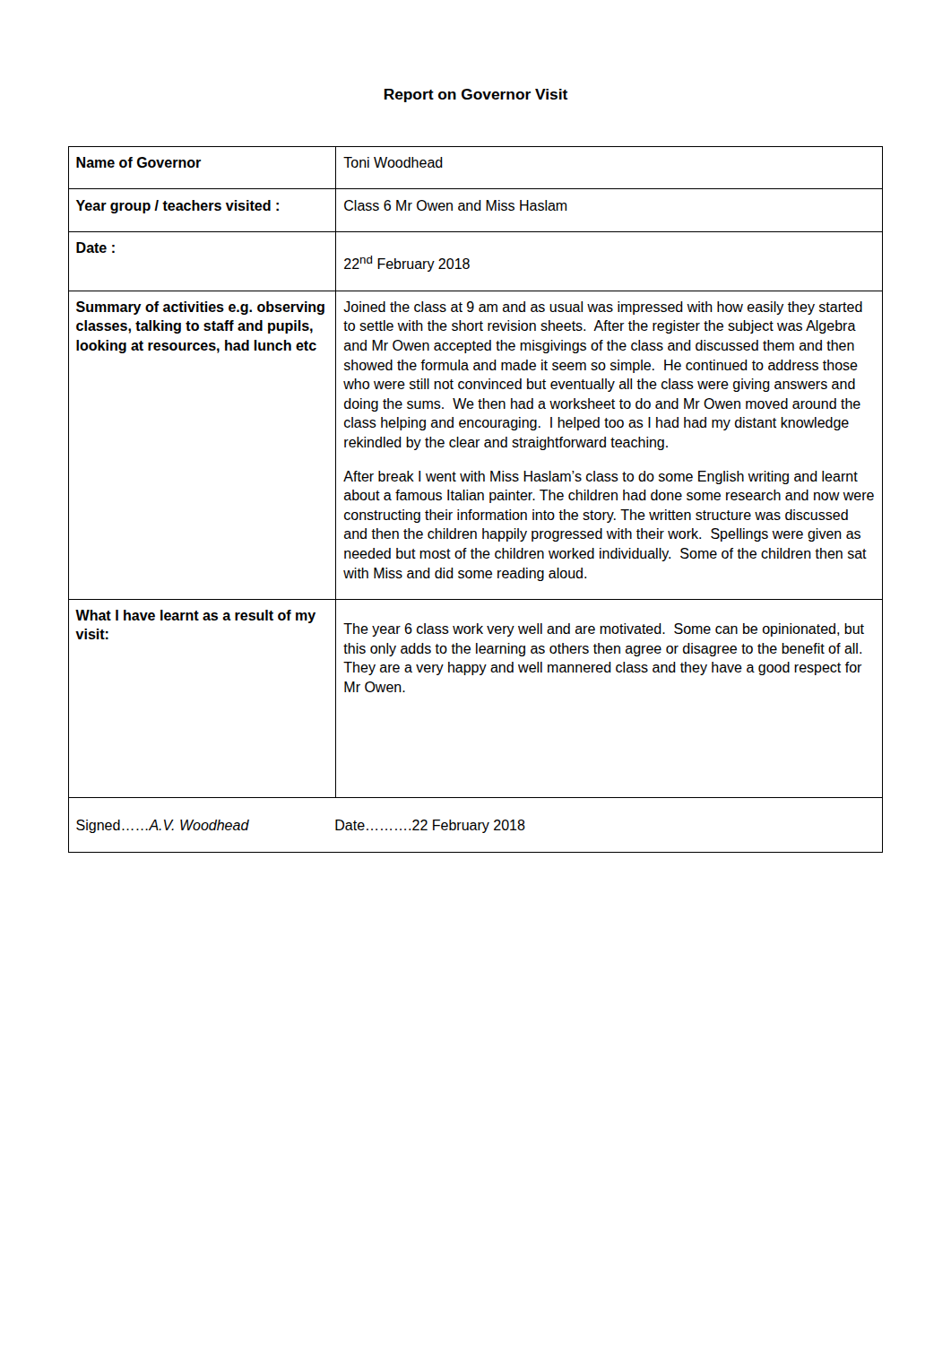Report on Governor Visit
| Name of Governor | Toni Woodhead |
| Year group / teachers visited : | Class 6 Mr Owen and Miss Haslam |
| Date : | 22 nd February 2018 |
| Summary of activities e.g. observing classes, talking to staff and pupils, looking at resources, had lunch etc | Joined the class at 9 am and as usual was impressed with how easily they started to settle with the short revision sheets. After the register the subject was Algebra and Mr Owen accepted the misgivings of the class and discussed them and then showed the formula and made it seem so simple. He continued to address those who were still not convinced but eventually all the class were giving answers and doing the sums. We then had a worksheet to do and Mr Owen moved around the class helping and encouraging. I helped too as I had had my distant knowledge rekindled by the clear and straightforward teaching. After break I went with Miss Haslam’s class to do some English writing and learnt about a famous Italian painter. The children had done some research and now were constructing their information into the story. The written structure was discussed and then the children happily progressed with their work. Spellings were given as needed but most of the children worked individually. Some of the children then sat with Miss and did some reading aloud. |
| What I have learnt as a result of my visit: | The year 6 class work very well and are motivated. Some can be opinionated, but this only adds to the learning as others then agree or disagree to the benefit of all. They are a very happy and well mannered class and they have a good respect for Mr Owen. |
| Signed…… A.V. Woodhead Date……….22 February 2018 |